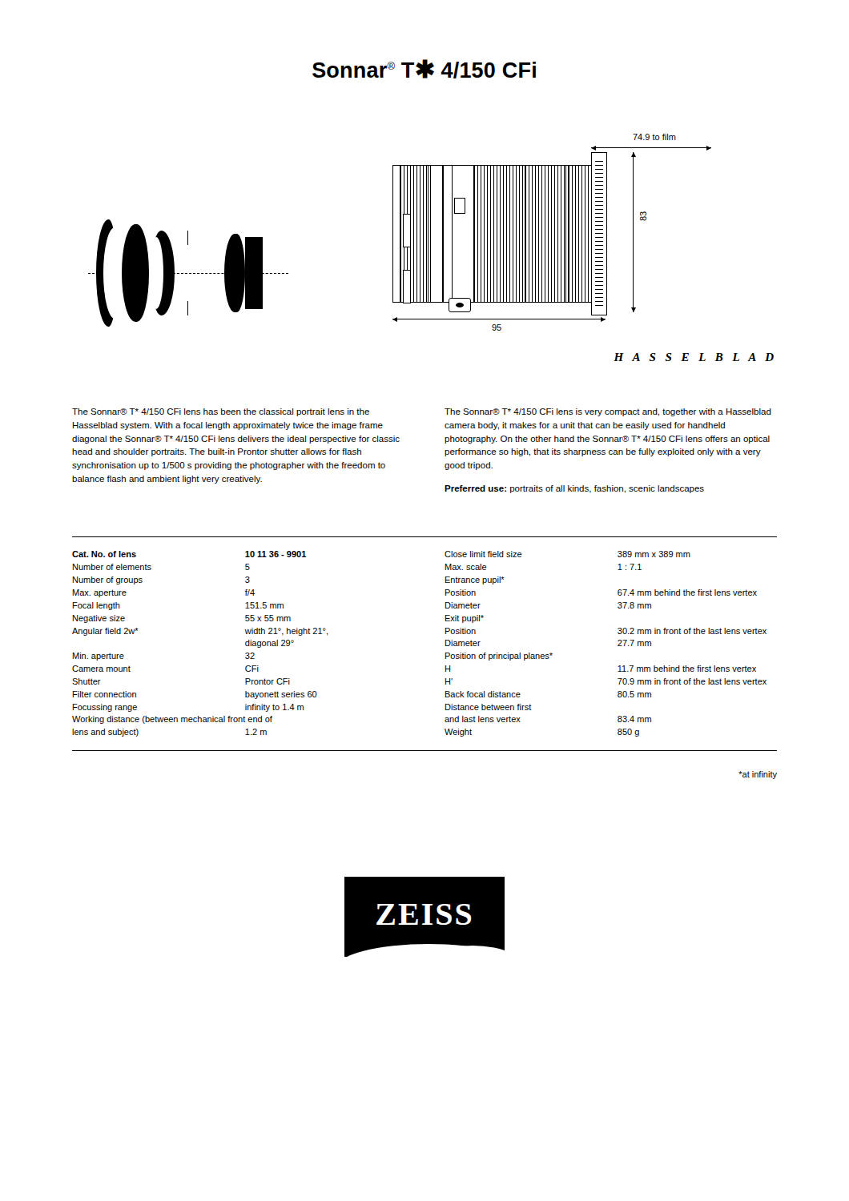Sonnar® T✱ 4/150 CFi
74.9 to film
83
95
H A S S E L B L A D
The Sonnar® T* 4/150 CFi lens has been the classical portrait lens in the Hasselblad system. With a focal length approximately twice the image frame diagonal the Sonnar® T* 4/150 CFi lens delivers the ideal perspective for classic head and shoulder portraits. The built-in Prontor shutter allows for flash synchronisation up to 1/500 s providing the photographer with the freedom to balance flash and ambient light very creatively.
The Sonnar® T* 4/150 CFi lens is very compact and, together with a Hasselblad camera body, it makes for a unit that can be easily used for handheld photography. On the other hand the Sonnar® T* 4/150 CFi lens offers an optical performance so high, that its sharpness can be fully exploited only with a very good tripod.
Preferred use: portraits of all kinds, fashion, scenic landscapes
| Cat. No. of lens | 10 11 36 - 9901 |
| Number of elements | 5 |
| Number of groups | 3 |
| Max. aperture | f/4 |
| Focal length | 151.5 mm |
| Negative size | 55 x 55 mm |
| Angular field 2w* | width 21°, height 21°, |
| | diagonal 29° |
| Min. aperture | 32 |
| Camera mount | CFi |
| Shutter | Prontor CFi |
| Filter connection | bayonett series 60 |
| Focussing range | infinity to 1.4 m |
| Working distance (between mechanical front end of |
| lens and subject) | 1.2 m |
| Close limit field size | 389 mm x 389 mm |
| Max. scale | 1 : 7.1 |
| Entrance pupil* | |
| Position | 67.4 mm behind the first lens vertex |
| Diameter | 37.8 mm |
| Exit pupil* | |
| Position | 30.2 mm in front of the last lens vertex |
| Diameter | 27.7 mm |
| Position of principal planes* |
| H | 11.7 mm behind the first lens vertex |
| H' | 70.9 mm in front of the last lens vertex |
| Back focal distance | 80.5 mm |
| Distance between first |
| and last lens vertex | 83.4 mm |
| Weight | 850 g |
*at infinity
ZEISS